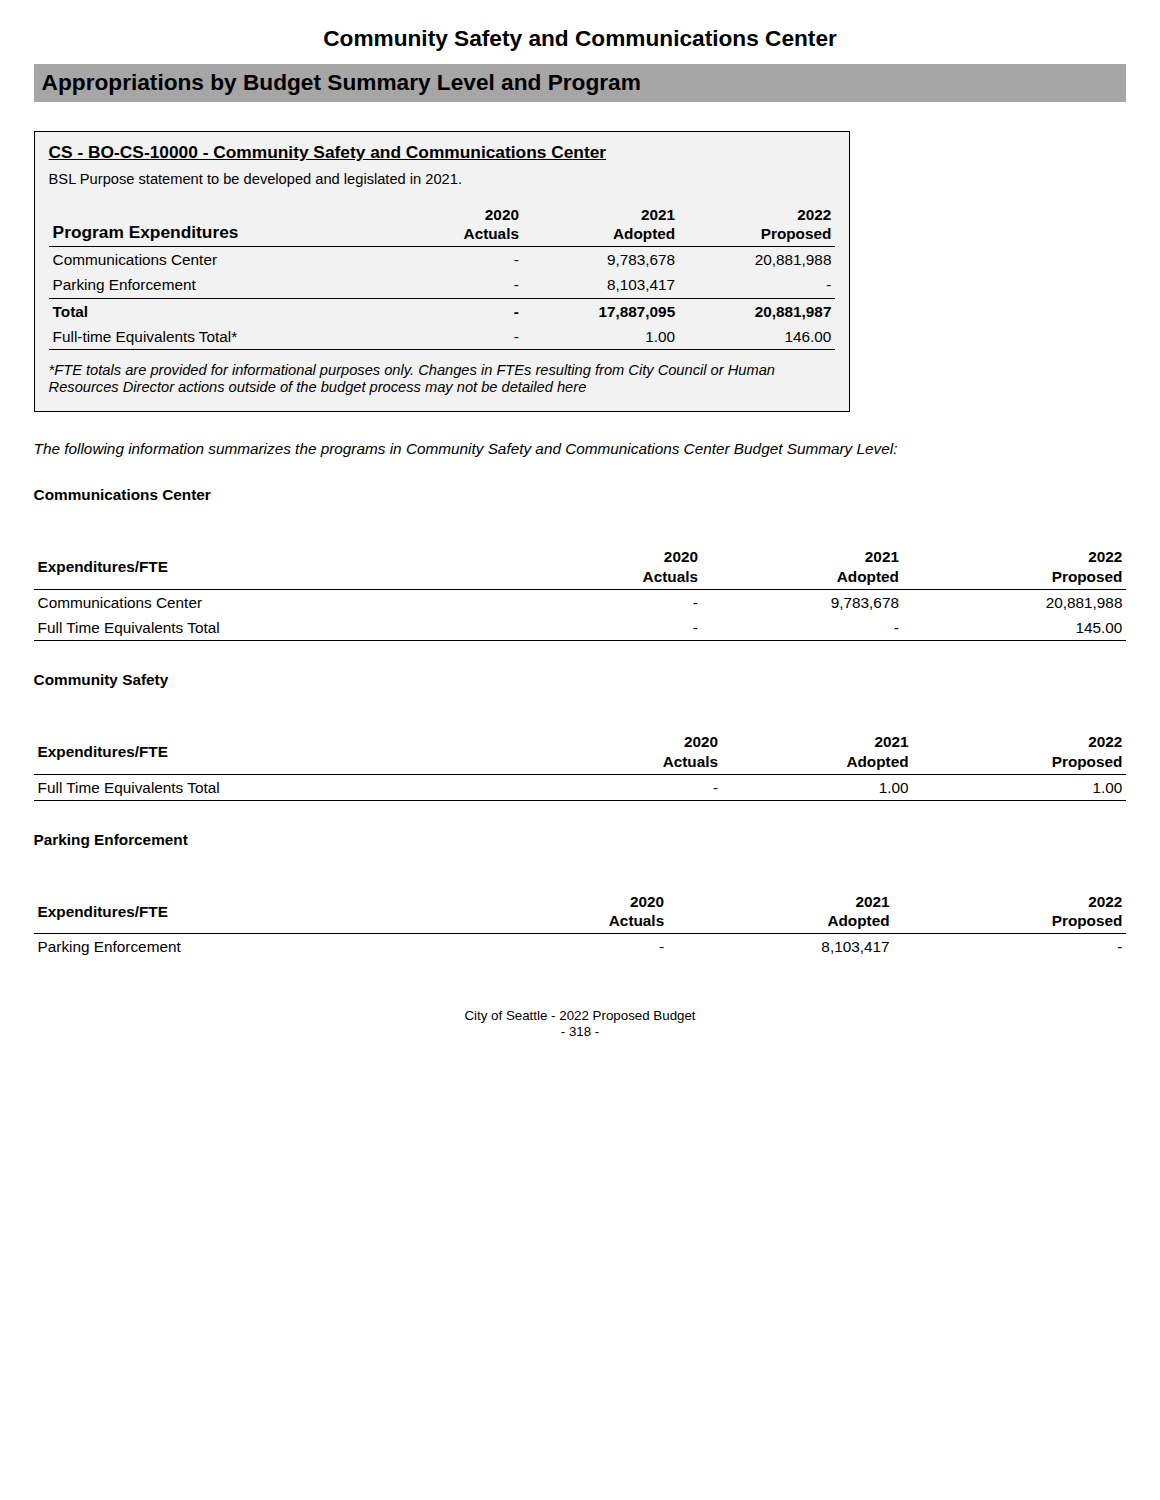Community Safety and Communications Center
Appropriations by Budget Summary Level and Program
CS - BO-CS-10000 - Community Safety and Communications Center
BSL Purpose statement to be developed and legislated in 2021.
| Program Expenditures | 2020 Actuals | 2021 Adopted | 2022 Proposed |
| --- | --- | --- | --- |
| Communications Center | - | 9,783,678 | 20,881,988 |
| Parking Enforcement | - | 8,103,417 | - |
| Total | - | 17,887,095 | 20,881,987 |
| Full-time Equivalents Total* | - | 1.00 | 146.00 |
*FTE totals are provided for informational purposes only. Changes in FTEs resulting from City Council or Human Resources Director actions outside of the budget process may not be detailed here
The following information summarizes the programs in Community Safety and Communications Center Budget Summary Level:
Communications Center
| Expenditures/FTE | 2020 Actuals | 2021 Adopted | 2022 Proposed |
| --- | --- | --- | --- |
| Communications Center | - | 9,783,678 | 20,881,988 |
| Full Time Equivalents Total | - | - | 145.00 |
Community Safety
| Expenditures/FTE | 2020 Actuals | 2021 Adopted | 2022 Proposed |
| --- | --- | --- | --- |
| Full Time Equivalents Total | - | 1.00 | 1.00 |
Parking Enforcement
| Expenditures/FTE | 2020 Actuals | 2021 Adopted | 2022 Proposed |
| --- | --- | --- | --- |
| Parking Enforcement | - | 8,103,417 | - |
City of Seattle - 2022 Proposed Budget
- 318 -